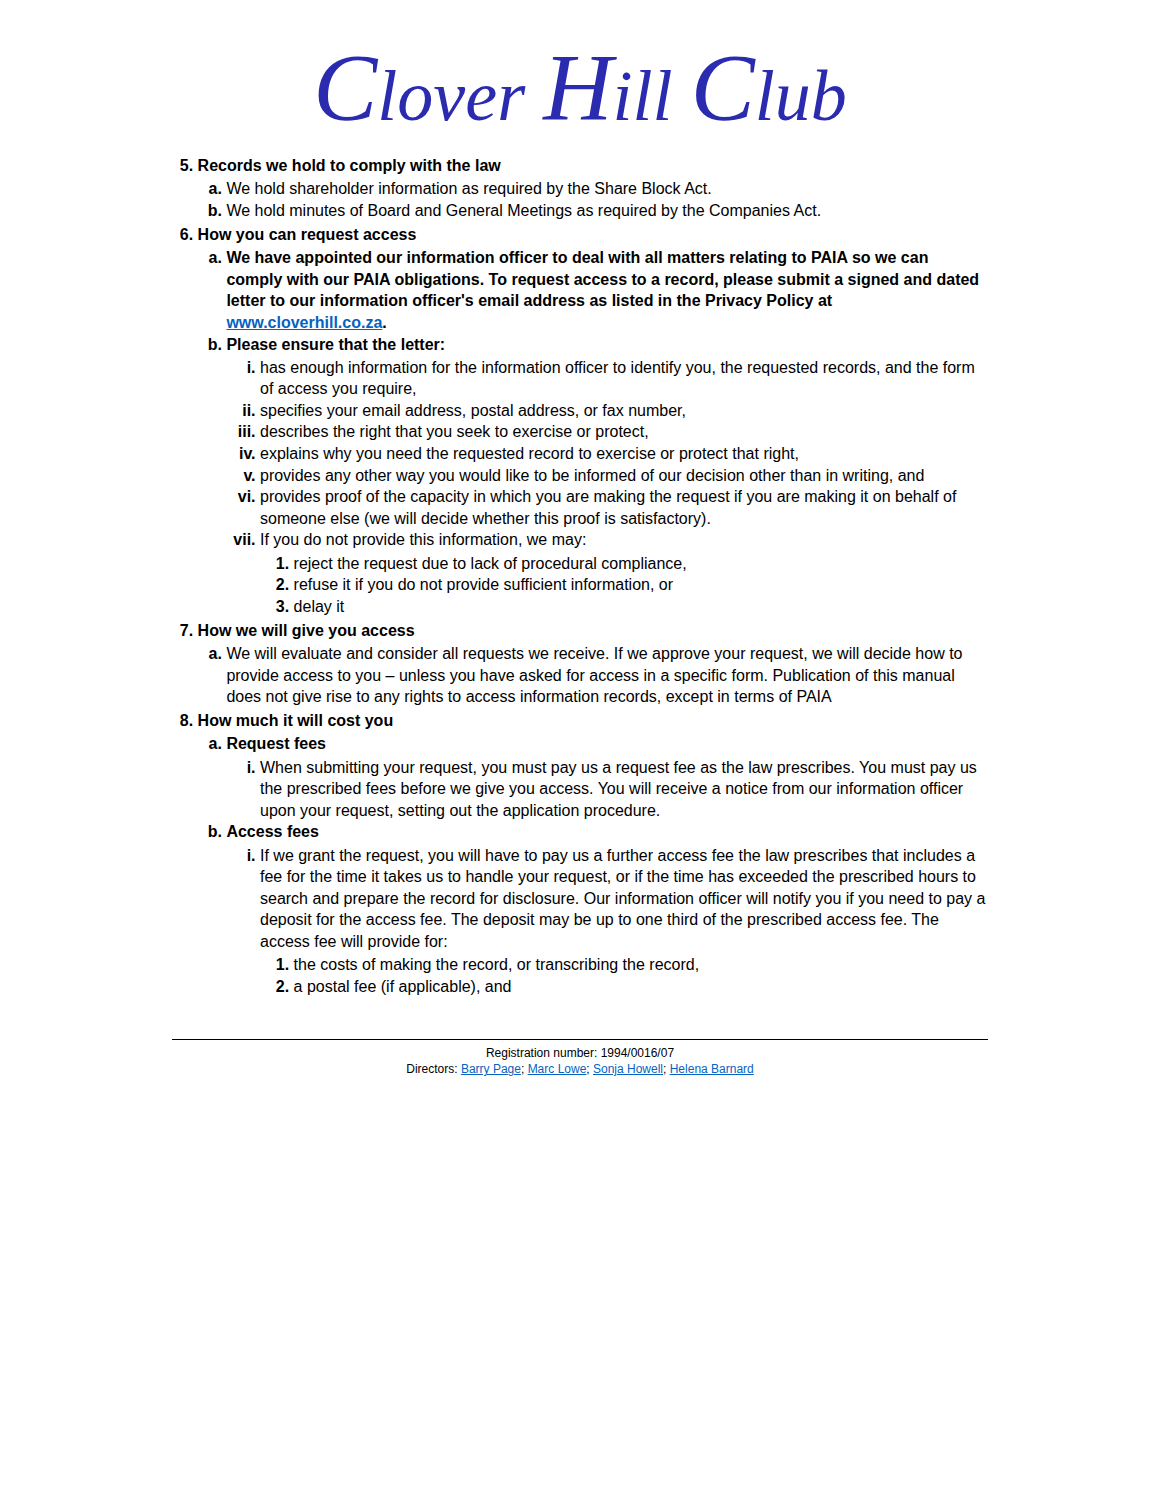Clover Hill Club
Records we hold to comply with the law
We hold shareholder information as required by the Share Block Act.
We hold minutes of Board and General Meetings as required by the Companies Act.
How you can request access
We have appointed our information officer to deal with all matters relating to PAIA so we can comply with our PAIA obligations. To request access to a record, please submit a signed and dated letter to our information officer's email address as listed in the Privacy Policy at www.cloverhill.co.za.
Please ensure that the letter:
has enough information for the information officer to identify you, the requested records, and the form of access you require,
specifies your email address, postal address, or fax number,
describes the right that you seek to exercise or protect,
explains why you need the requested record to exercise or protect that right,
provides any other way you would like to be informed of our decision other than in writing, and
provides proof of the capacity in which you are making the request if you are making it on behalf of someone else (we will decide whether this proof is satisfactory).
If you do not provide this information, we may:
reject the request due to lack of procedural compliance,
refuse it if you do not provide sufficient information, or
delay it
How we will give you access
We will evaluate and consider all requests we receive. If we approve your request, we will decide how to provide access to you – unless you have asked for access in a specific form. Publication of this manual does not give rise to any rights to access information records, except in terms of PAIA
How much it will cost you
Request fees
When submitting your request, you must pay us a request fee as the law prescribes. You must pay us the prescribed fees before we give you access. You will receive a notice from our information officer upon your request, setting out the application procedure.
Access fees
If we grant the request, you will have to pay us a further access fee the law prescribes that includes a fee for the time it takes us to handle your request, or if the time has exceeded the prescribed hours to search and prepare the record for disclosure. Our information officer will notify you if you need to pay a deposit for the access fee. The deposit may be up to one third of the prescribed access fee. The access fee will provide for:
the costs of making the record, or transcribing the record,
a postal fee (if applicable), and
Registration number: 1994/0016/07
Directors: Barry Page; Marc Lowe; Sonja Howell; Helena Barnard